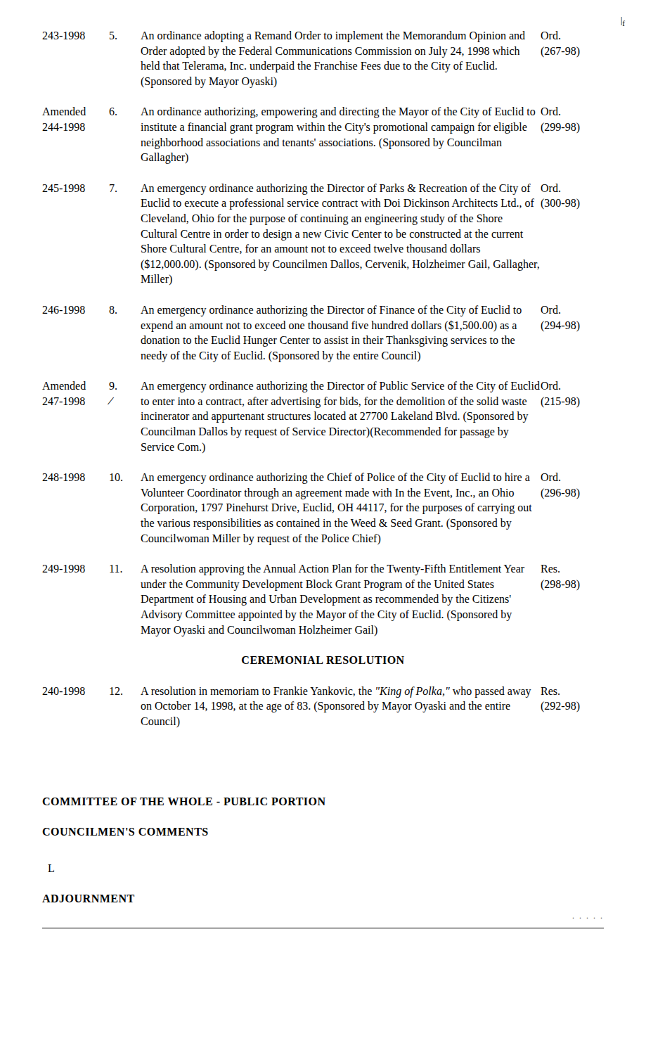|f
| 243-1998 | 5. | An ordinance adopting a Remand Order to implement the Memorandum Opinion and Order adopted by the Federal Communications Commission on July 24, 1998 which held that Telerama, Inc. underpaid the Franchise Fees due to the City of Euclid. (Sponsored by Mayor Oyaski) | Ord. (267-98) |
| Amended 244-1998 | 6. | An ordinance authorizing, empowering and directing the Mayor of the City of Euclid to institute a financial grant program within the City's promotional campaign for eligible neighborhood associations and tenants' associations. (Sponsored by Councilman Gallagher) | Ord. (299-98) |
| 245-1998 | 7. | An emergency ordinance authorizing the Director of Parks & Recreation of the City of Euclid to execute a professional service contract with Doi Dickinson Architects Ltd., of Cleveland, Ohio for the purpose of continuing an engineering study of the Shore Cultural Centre in order to design a new Civic Center to be constructed at the current Shore Cultural Centre, for an amount not to exceed twelve thousand dollars ($12,000.00). (Sponsored by Councilmen Dallos, Cervenik, Holzheimer Gail, Gallagher, Miller) | Ord. (300-98) |
| 246-1998 | 8. | An emergency ordinance authorizing the Director of Finance of the City of Euclid to expend an amount not to exceed one thousand five hundred dollars ($1,500.00) as a donation to the Euclid Hunger Center to assist in their Thanksgiving services to the needy of the City of Euclid. (Sponsored by the entire Council) | Ord. (294-98) |
| Amended 247-1998 | 9. / | An emergency ordinance authorizing the Director of Public Service of the City of Euclid to enter into a contract, after advertising for bids, for the demolition of the solid waste incinerator and appurtenant structures located at 27700 Lakeland Blvd. (Sponsored by Councilman Dallos by request of Service Director)(Recommended for passage by Service Com.) | Ord. (215-98) |
| 248-1998 | 10. | An emergency ordinance authorizing the Chief of Police of the City of Euclid to hire a Volunteer Coordinator through an agreement made with In the Event, Inc., an Ohio Corporation, 1797 Pinehurst Drive, Euclid, OH 44117, for the purposes of carrying out the various responsibilities as contained in the Weed & Seed Grant. (Sponsored by Councilwoman Miller by request of the Police Chief) | Ord. (296-98) |
| 249-1998 | 11. | A resolution approving the Annual Action Plan for the Twenty-Fifth Entitlement Year under the Community Development Block Grant Program of the United States Department of Housing and Urban Development as recommended by the Citizens' Advisory Committee appointed by the Mayor of the City of Euclid. (Sponsored by Mayor Oyaski and Councilwoman Holzheimer Gail) | Res. (298-98) |
| CEREMONIAL RESOLUTION |
| 240-1998 | 12. | A resolution in memoriam to Frankie Yankovic, the "King of Polka," who passed away on October 14, 1998, at the age of 83. (Sponsored by Mayor Oyaski and the entire Council) | Res. (292-98) |
COMMITTEE OF THE WHOLE - PUBLIC PORTION
COUNCILMEN'S COMMENTS
L
ADJOURNMENT
. . . . .